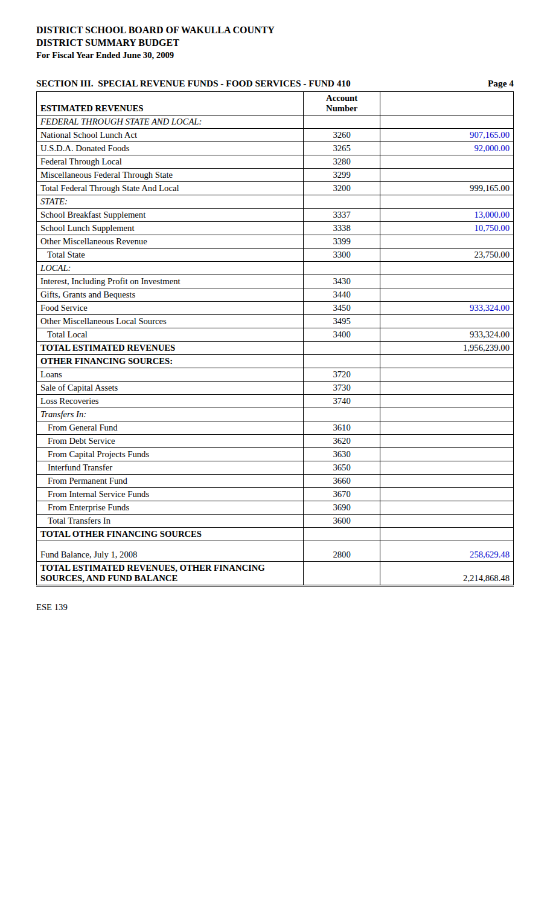DISTRICT SCHOOL BOARD OF WAKULLA COUNTY
DISTRICT SUMMARY BUDGET
For Fiscal Year Ended June 30, 2009
SECTION III. SPECIAL REVENUE FUNDS - FOOD SERVICES - FUND 410
Page 4
| ESTIMATED REVENUES | Account Number | |
| --- | --- | --- |
| FEDERAL THROUGH STATE AND LOCAL: | | |
| National School Lunch Act | 3260 | 907,165.00 |
| U.S.D.A. Donated Foods | 3265 | 92,000.00 |
| Federal Through Local | 3280 | |
| Miscellaneous Federal Through State | 3299 | |
| Total Federal Through State And Local | 3200 | 999,165.00 |
| STATE: | | |
| School Breakfast Supplement | 3337 | 13,000.00 |
| School Lunch Supplement | 3338 | 10,750.00 |
| Other Miscellaneous Revenue | 3399 | |
| Total State | 3300 | 23,750.00 |
| LOCAL: | | |
| Interest, Including Profit on Investment | 3430 | |
| Gifts, Grants and Bequests | 3440 | |
| Food Service | 3450 | 933,324.00 |
| Other Miscellaneous Local Sources | 3495 | |
| Total Local | 3400 | 933,324.00 |
| TOTAL ESTIMATED REVENUES | | 1,956,239.00 |
| OTHER FINANCING SOURCES: | | |
| Loans | 3720 | |
| Sale of Capital Assets | 3730 | |
| Loss Recoveries | 3740 | |
| Transfers In: | | |
| From General Fund | 3610 | |
| From Debt Service | 3620 | |
| From Capital Projects Funds | 3630 | |
| Interfund Transfer | 3650 | |
| From Permanent Fund | 3660 | |
| From Internal Service Funds | 3670 | |
| From Enterprise Funds | 3690 | |
| Total Transfers In | 3600 | |
| TOTAL OTHER FINANCING SOURCES | | |
| Fund Balance, July 1, 2008 | 2800 | 258,629.48 |
| TOTAL ESTIMATED REVENUES, OTHER FINANCING SOURCES, AND FUND BALANCE | | 2,214,868.48 |
ESE 139